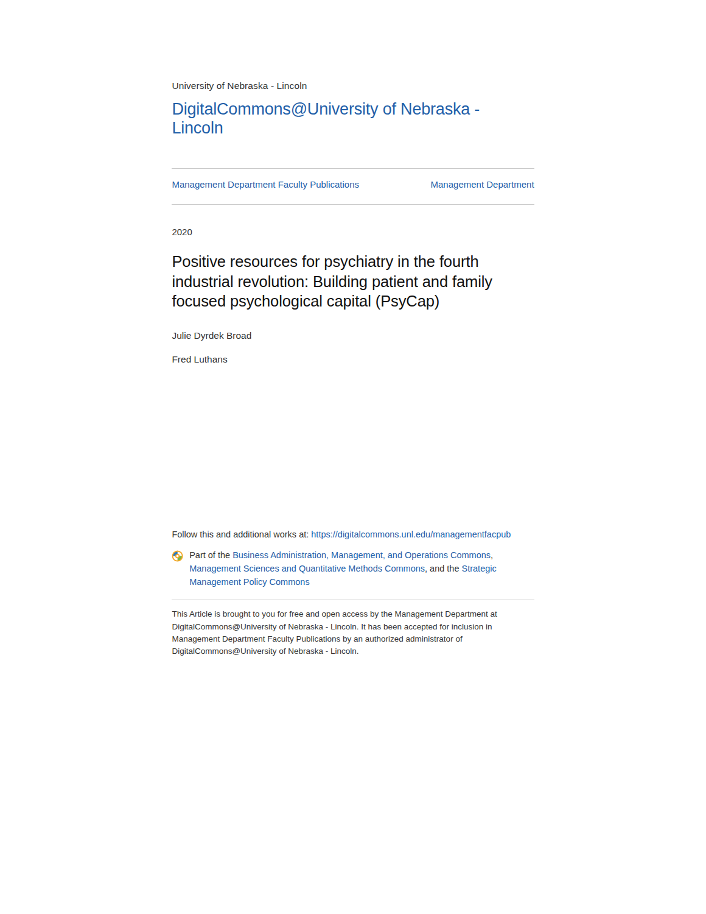University of Nebraska - Lincoln
DigitalCommons@University of Nebraska - Lincoln
Management Department Faculty Publications Management Department
2020
Positive resources for psychiatry in the fourth industrial revolution: Building patient and family focused psychological capital (PsyCap)
Julie Dyrdek Broad
Fred Luthans
Follow this and additional works at: https://digitalcommons.unl.edu/managementfacpub
Part of the Business Administration, Management, and Operations Commons, Management Sciences and Quantitative Methods Commons, and the Strategic Management Policy Commons
This Article is brought to you for free and open access by the Management Department at DigitalCommons@University of Nebraska - Lincoln. It has been accepted for inclusion in Management Department Faculty Publications by an authorized administrator of DigitalCommons@University of Nebraska - Lincoln.